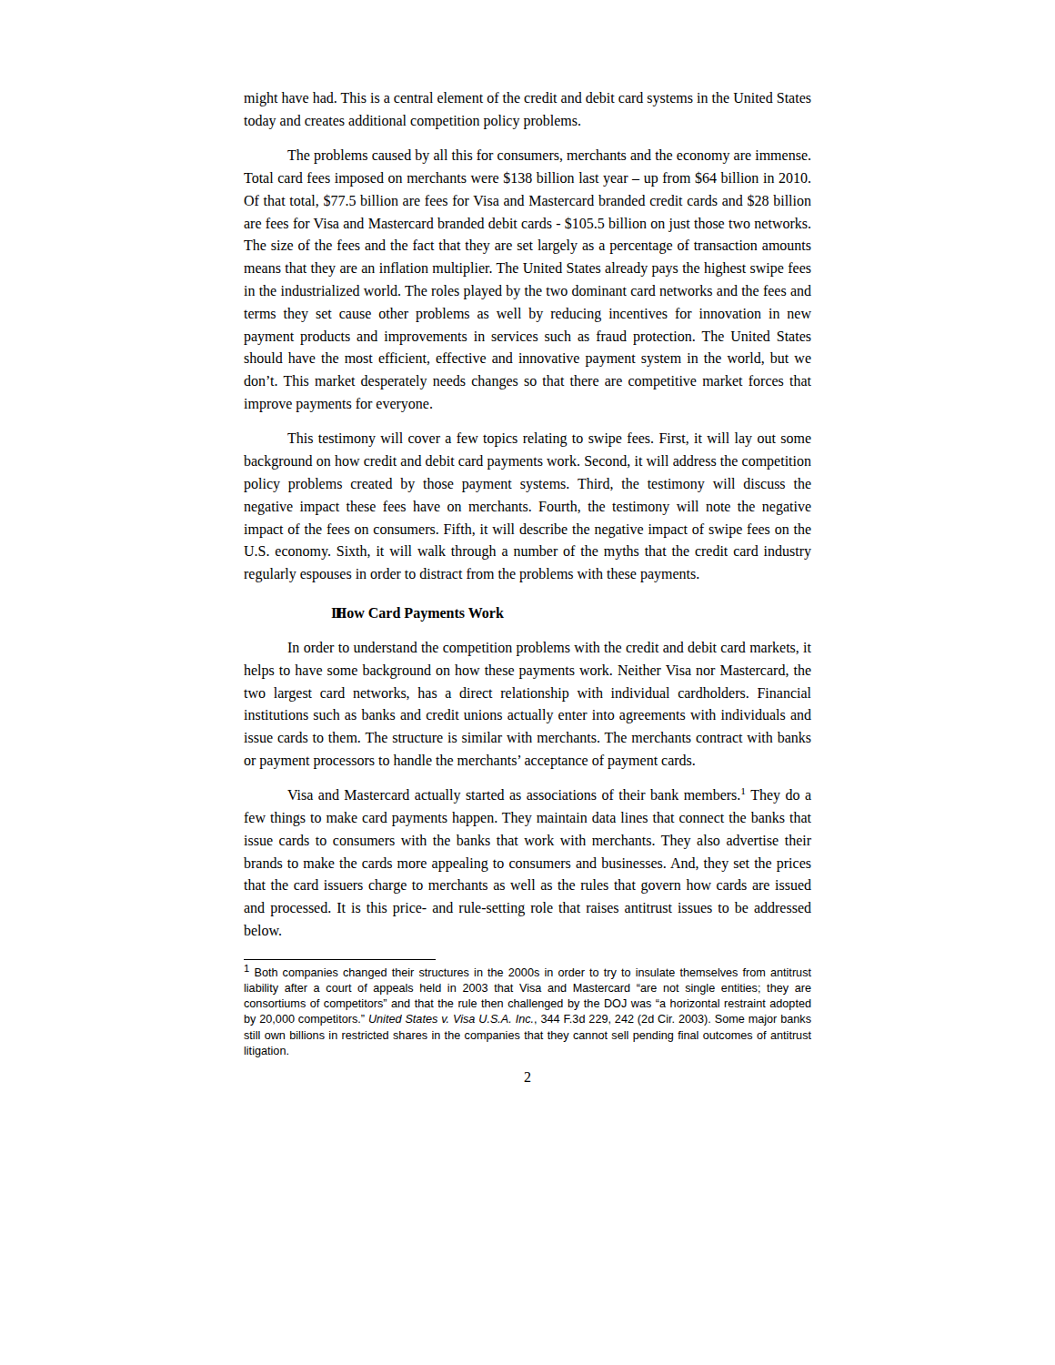might have had. This is a central element of the credit and debit card systems in the United States today and creates additional competition policy problems.
The problems caused by all this for consumers, merchants and the economy are immense. Total card fees imposed on merchants were $138 billion last year – up from $64 billion in 2010. Of that total, $77.5 billion are fees for Visa and Mastercard branded credit cards and $28 billion are fees for Visa and Mastercard branded debit cards - $105.5 billion on just those two networks. The size of the fees and the fact that they are set largely as a percentage of transaction amounts means that they are an inflation multiplier. The United States already pays the highest swipe fees in the industrialized world. The roles played by the two dominant card networks and the fees and terms they set cause other problems as well by reducing incentives for innovation in new payment products and improvements in services such as fraud protection. The United States should have the most efficient, effective and innovative payment system in the world, but we don’t. This market desperately needs changes so that there are competitive market forces that improve payments for everyone.
This testimony will cover a few topics relating to swipe fees. First, it will lay out some background on how credit and debit card payments work. Second, it will address the competition policy problems created by those payment systems. Third, the testimony will discuss the negative impact these fees have on merchants. Fourth, the testimony will note the negative impact of the fees on consumers. Fifth, it will describe the negative impact of swipe fees on the U.S. economy. Sixth, it will walk through a number of the myths that the credit card industry regularly espouses in order to distract from the problems with these payments.
II. How Card Payments Work
In order to understand the competition problems with the credit and debit card markets, it helps to have some background on how these payments work. Neither Visa nor Mastercard, the two largest card networks, has a direct relationship with individual cardholders. Financial institutions such as banks and credit unions actually enter into agreements with individuals and issue cards to them. The structure is similar with merchants. The merchants contract with banks or payment processors to handle the merchants’ acceptance of payment cards.
Visa and Mastercard actually started as associations of their bank members.1 They do a few things to make card payments happen. They maintain data lines that connect the banks that issue cards to consumers with the banks that work with merchants. They also advertise their brands to make the cards more appealing to consumers and businesses. And, they set the prices that the card issuers charge to merchants as well as the rules that govern how cards are issued and processed. It is this price- and rule-setting role that raises antitrust issues to be addressed below.
1 Both companies changed their structures in the 2000s in order to try to insulate themselves from antitrust liability after a court of appeals held in 2003 that Visa and Mastercard “are not single entities; they are consortiums of competitors” and that the rule then challenged by the DOJ was “a horizontal restraint adopted by 20,000 competitors.” United States v. Visa U.S.A. Inc., 344 F.3d 229, 242 (2d Cir. 2003). Some major banks still own billions in restricted shares in the companies that they cannot sell pending final outcomes of antitrust litigation.
2